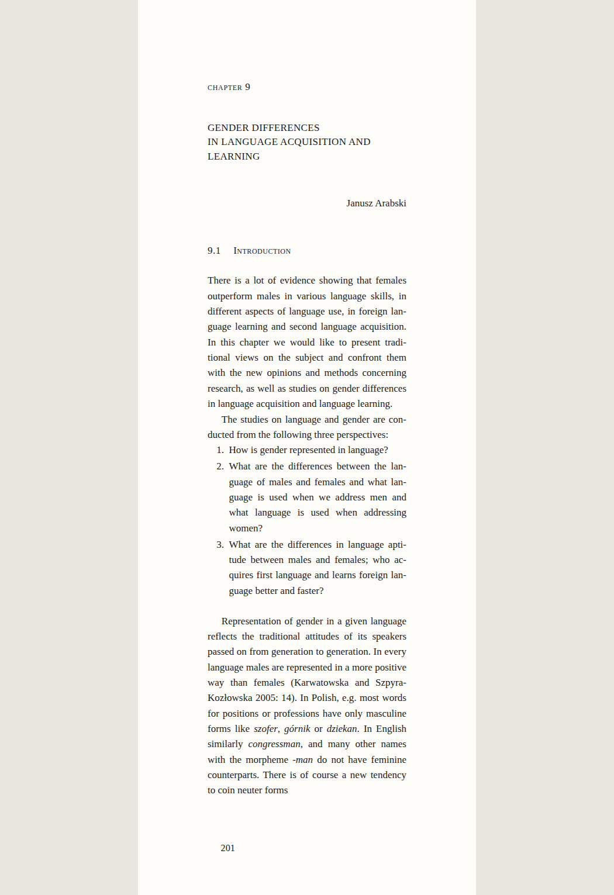chapter 9
GENDER DIFFERENCES
IN LANGUAGE ACQUISITION AND LEARNING
Janusz Arabski
9.1 Introduction
There is a lot of evidence showing that females outperform males in various language skills, in different aspects of language use, in foreign language learning and second language acquisition. In this chapter we would like to present traditional views on the subject and confront them with the new opinions and methods concerning research, as well as studies on gender differences in language acquisition and language learning.
The studies on language and gender are conducted from the following three perspectives:
How is gender represented in language?
What are the differences between the language of males and females and what language is used when we address men and what language is used when addressing women?
What are the differences in language aptitude between males and females; who acquires first language and learns foreign language better and faster?
Representation of gender in a given language reflects the traditional attitudes of its speakers passed on from generation to generation. In every language males are represented in a more positive way than females (Karwatowska and Szpyra-Kozłowska 2005: 14). In Polish, e.g. most words for positions or professions have only masculine forms like szofer, górnik or dziekan. In English similarly congressman, and many other names with the morpheme -man do not have feminine counterparts. There is of course a new tendency to coin neuter forms
201